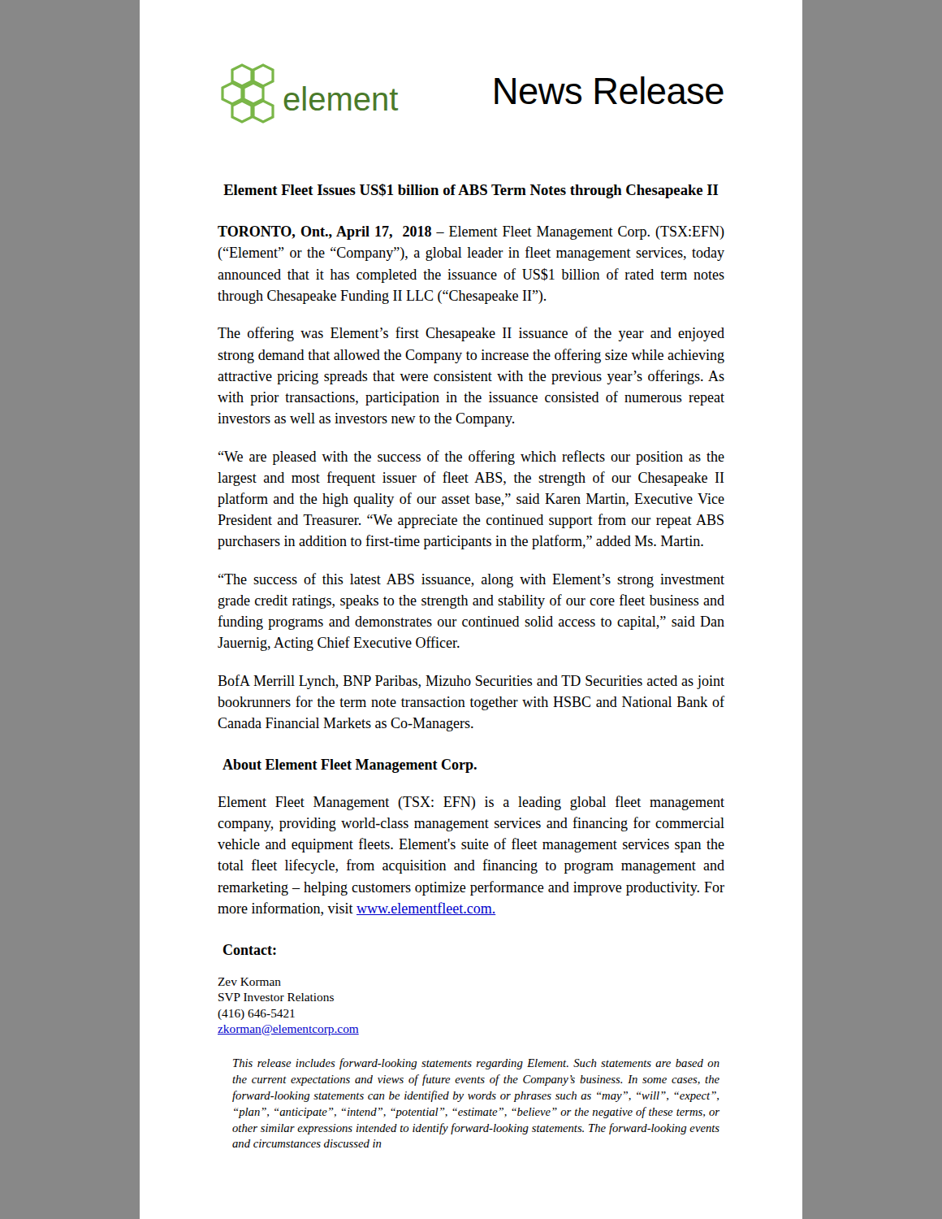element
News Release
Element Fleet Issues US$1 billion of ABS Term Notes through Chesapeake II
TORONTO, Ont., April 17, 2018 – Element Fleet Management Corp. (TSX:EFN) (“Element” or the “Company”), a global leader in fleet management services, today announced that it has completed the issuance of US$1 billion of rated term notes through Chesapeake Funding II LLC (“Chesapeake II”).
The offering was Element’s first Chesapeake II issuance of the year and enjoyed strong demand that allowed the Company to increase the offering size while achieving attractive pricing spreads that were consistent with the previous year’s offerings. As with prior transactions, participation in the issuance consisted of numerous repeat investors as well as investors new to the Company.
“We are pleased with the success of the offering which reflects our position as the largest and most frequent issuer of fleet ABS, the strength of our Chesapeake II platform and the high quality of our asset base,” said Karen Martin, Executive Vice President and Treasurer. “We appreciate the continued support from our repeat ABS purchasers in addition to first-time participants in the platform,” added Ms. Martin.
“The success of this latest ABS issuance, along with Element’s strong investment grade credit ratings, speaks to the strength and stability of our core fleet business and funding programs and demonstrates our continued solid access to capital,” said Dan Jauernig, Acting Chief Executive Officer.
BofA Merrill Lynch, BNP Paribas, Mizuho Securities and TD Securities acted as joint bookrunners for the term note transaction together with HSBC and National Bank of Canada Financial Markets as Co-Managers.
About Element Fleet Management Corp.
Element Fleet Management (TSX: EFN) is a leading global fleet management company, providing world-class management services and financing for commercial vehicle and equipment fleets. Element's suite of fleet management services span the total fleet lifecycle, from acquisition and financing to program management and remarketing – helping customers optimize performance and improve productivity. For more information, visit www.elementfleet.com.
Contact:
Zev Korman
SVP Investor Relations
(416) 646-5421
zkorman@elementcorp.com
This release includes forward-looking statements regarding Element. Such statements are based on the current expectations and views of future events of the Company’s business. In some cases, the forward-looking statements can be identified by words or phrases such as “may”, “will”, “expect”, “plan”, “anticipate”, “intend”, “potential”, “estimate”, “believe” or the negative of these terms, or other similar expressions intended to identify forward-looking statements. The forward-looking events and circumstances discussed in